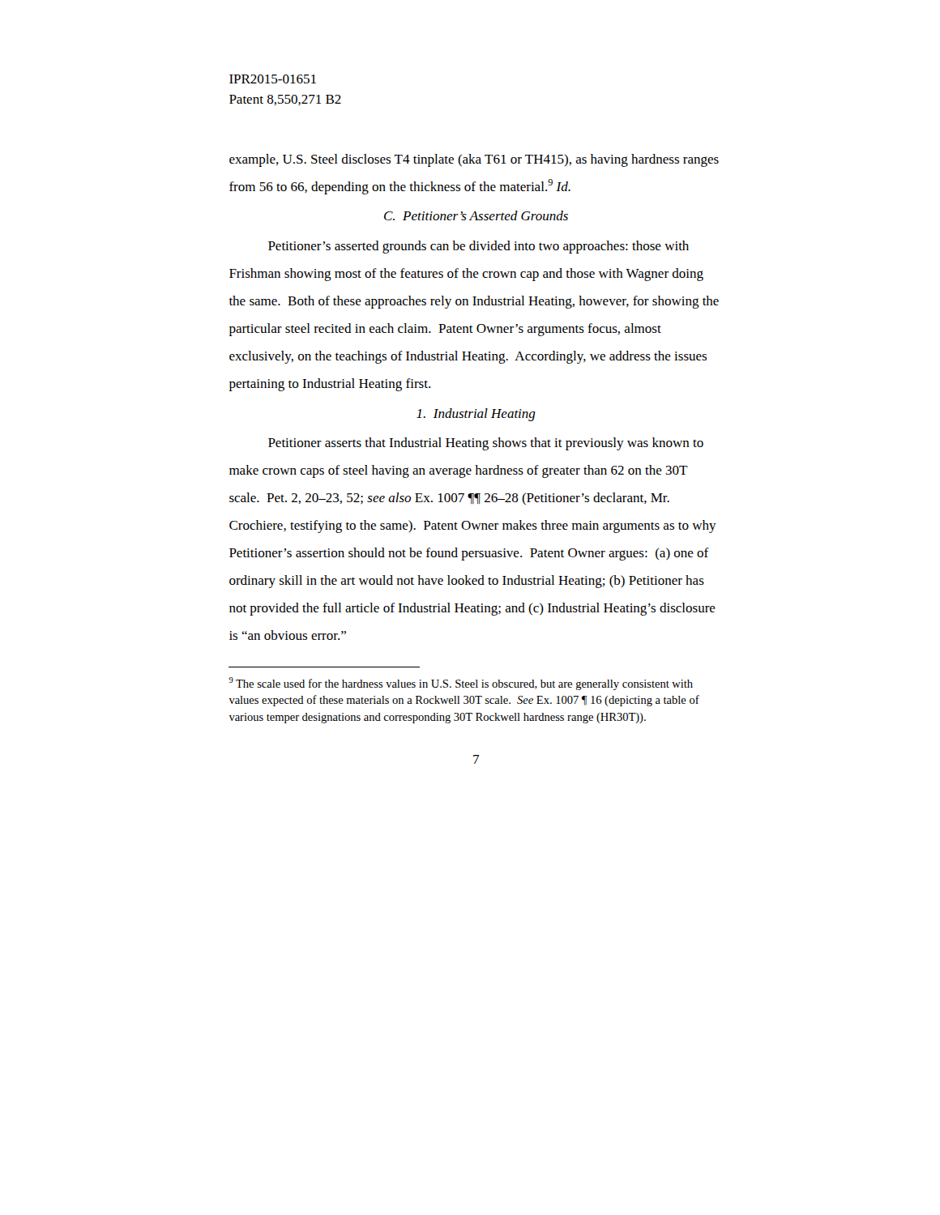IPR2015-01651
Patent 8,550,271 B2
example, U.S. Steel discloses T4 tinplate (aka T61 or TH415), as having hardness ranges from 56 to 66, depending on the thickness of the material.9 Id.
C. Petitioner’s Asserted Grounds
Petitioner’s asserted grounds can be divided into two approaches: those with Frishman showing most of the features of the crown cap and those with Wagner doing the same. Both of these approaches rely on Industrial Heating, however, for showing the particular steel recited in each claim. Patent Owner’s arguments focus, almost exclusively, on the teachings of Industrial Heating. Accordingly, we address the issues pertaining to Industrial Heating first.
1. Industrial Heating
Petitioner asserts that Industrial Heating shows that it previously was known to make crown caps of steel having an average hardness of greater than 62 on the 30T scale. Pet. 2, 20–23, 52; see also Ex. 1007 ¶¶ 26–28 (Petitioner’s declarant, Mr. Crochiere, testifying to the same). Patent Owner makes three main arguments as to why Petitioner’s assertion should not be found persuasive. Patent Owner argues: (a) one of ordinary skill in the art would not have looked to Industrial Heating; (b) Petitioner has not provided the full article of Industrial Heating; and (c) Industrial Heating’s disclosure is “an obvious error.”
9 The scale used for the hardness values in U.S. Steel is obscured, but are generally consistent with values expected of these materials on a Rockwell 30T scale. See Ex. 1007 ¶ 16 (depicting a table of various temper designations and corresponding 30T Rockwell hardness range (HR30T)).
7